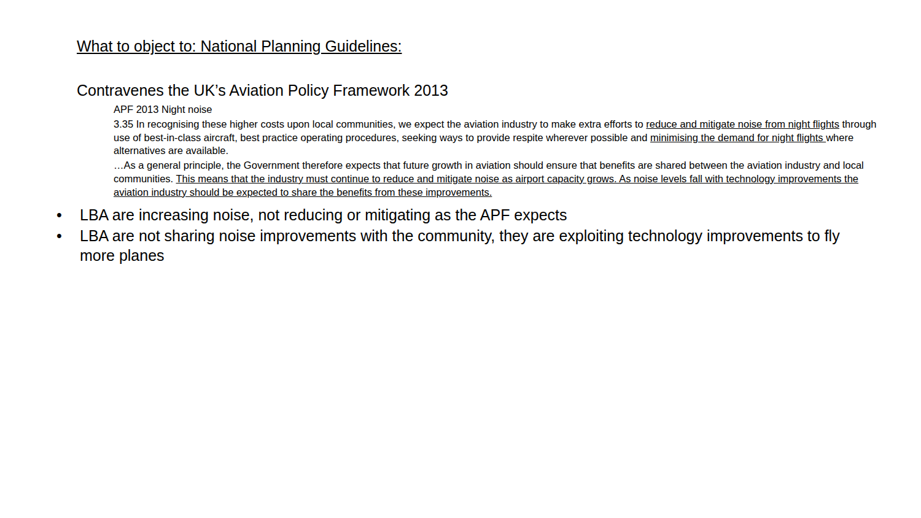What to object to: National Planning Guidelines:
Contravenes the UK’s Aviation Policy Framework 2013
APF 2013 Night noise
3.35 In recognising these higher costs upon local communities, we expect the aviation industry to make extra efforts to reduce and mitigate noise from night flights through use of best-in-class aircraft, best practice operating procedures, seeking ways to provide respite wherever possible and minimising the demand for night flights where alternatives are available.
…As a general principle, the Government therefore expects that future growth in aviation should ensure that benefits are shared between the aviation industry and local communities. This means that the industry must continue to reduce and mitigate noise as airport capacity grows. As noise levels fall with technology improvements the aviation industry should be expected to share the benefits from these improvements.
LBA are increasing noise, not reducing or mitigating as the APF expects
LBA are not sharing noise improvements with the community, they are exploiting technology improvements to fly more planes